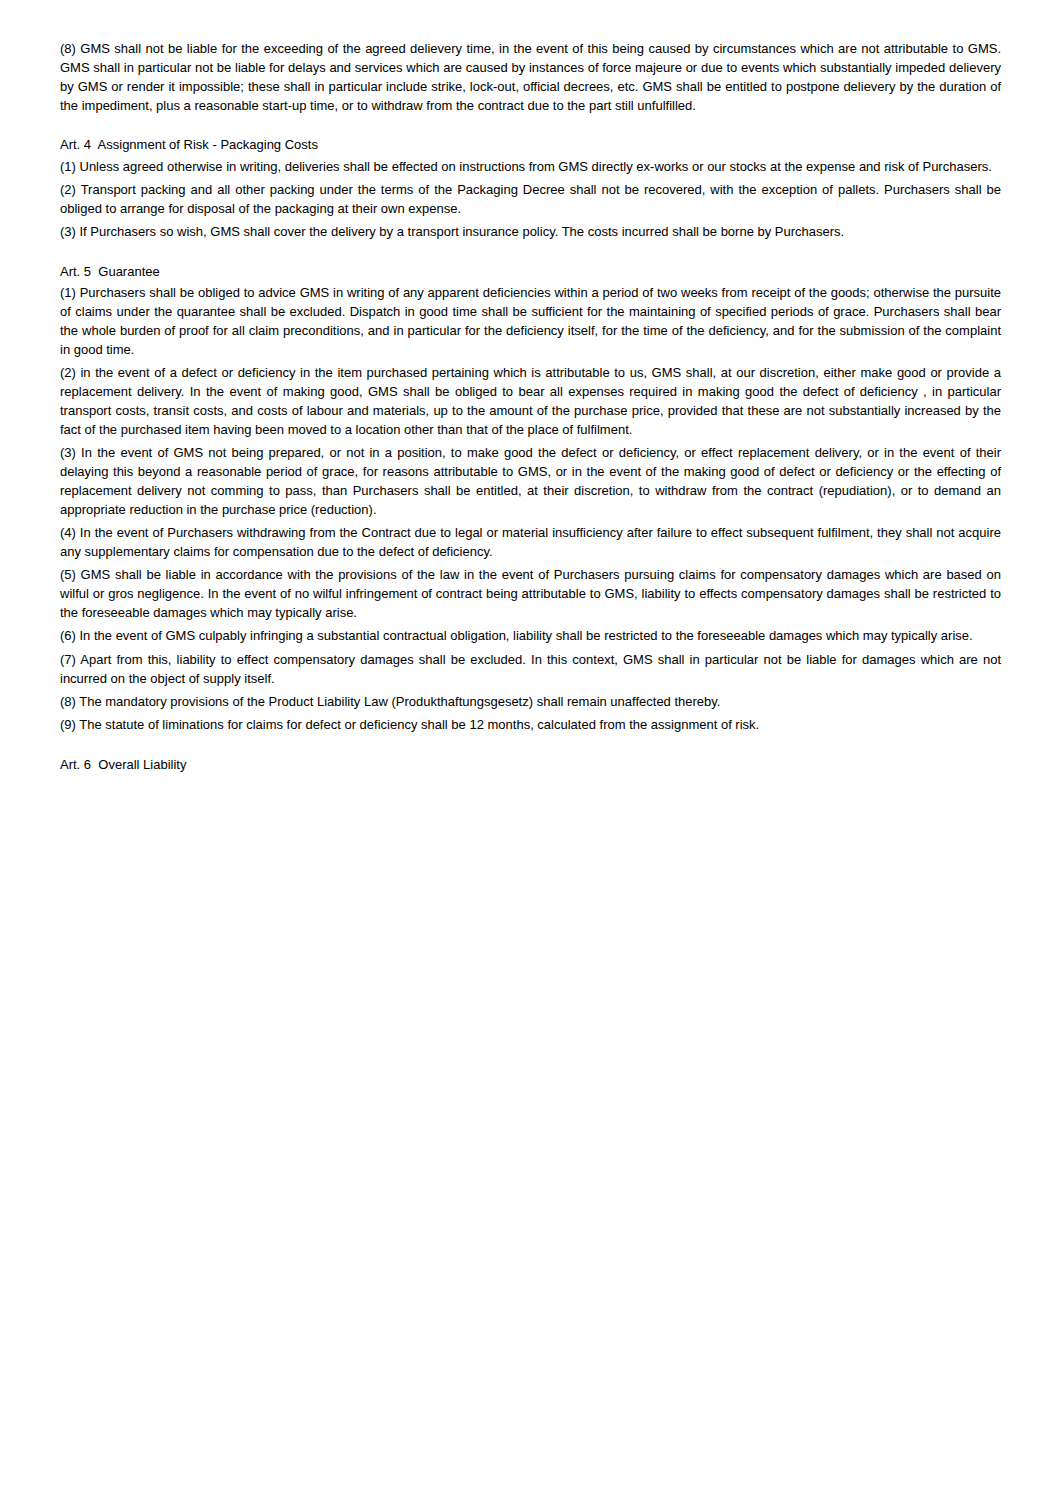(8) GMS shall not be liable for the exceeding of the agreed delievery time, in the event of this being caused by circumstances which are not attributable to GMS. GMS shall in particular not be liable for delays and services which are caused by instances of force majeure or due to events which substantially impeded delievery by GMS or render it impossible; these shall in particular include strike, lock-out, official decrees, etc. GMS shall be entitled to postpone delievery by the duration of the impediment, plus a reasonable start-up time, or to withdraw from the contract due to the part still unfulfilled.
Art. 4 Assignment of Risk - Packaging Costs
(1) Unless agreed otherwise in writing, deliveries shall be effected on instructions from GMS directly ex-works or our stocks at the expense and risk of Purchasers.
(2) Transport packing and all other packing under the terms of the Packaging Decree shall not be recovered, with the exception of pallets. Purchasers shall be obliged to arrange for disposal of the packaging at their own expense.
(3) If Purchasers so wish, GMS shall cover the delivery by a transport insurance policy. The costs incurred shall be borne by Purchasers.
Art. 5 Guarantee
(1) Purchasers shall be obliged to advice GMS in writing of any apparent deficiencies within a period of two weeks from receipt of the goods; otherwise the pursuite of claims under the quarantee shall be excluded. Dispatch in good time shall be sufficient for the maintaining of specified periods of grace. Purchasers shall bear the whole burden of proof for all claim preconditions, and in particular for the deficiency itself, for the time of the deficiency, and for the submission of the complaint in good time.
(2) in the event of a defect or deficiency in the item purchased pertaining which is attributable to us, GMS shall, at our discretion, either make good or provide a replacement delivery. In the event of making good, GMS shall be obliged to bear all expenses required in making good the defect of deficiency , in particular transport costs, transit costs, and costs of labour and materials, up to the amount of the purchase price, provided that these are not substantially increased by the fact of the purchased item having been moved to a location other than that of the place of fulfilment.
(3) In the event of GMS not being prepared, or not in a position, to make good the defect or deficiency, or effect replacement delivery, or in the event of their delaying this beyond a reasonable period of grace, for reasons attributable to GMS, or in the event of the making good of defect or deficiency or the effecting of replacement delivery not comming to pass, than Purchasers shall be entitled, at their discretion, to withdraw from the contract (repudiation), or to demand an appropriate reduction in the purchase price (reduction).
(4) In the event of Purchasers withdrawing from the Contract due to legal or material insufficiency after failure to effect subsequent fulfilment, they shall not acquire any supplementary claims for compensation due to the defect of deficiency.
(5) GMS shall be liable in accordance with the provisions of the law in the event of Purchasers pursuing claims for compensatory damages which are based on wilful or gros negligence. In the event of no wilful infringement of contract being attributable to GMS, liability to effects compensatory damages shall be restricted to the foreseeable damages which may typically arise.
(6) In the event of GMS culpably infringing a substantial contractual obligation, liability shall be restricted to the foreseeable damages which may typically arise.
(7) Apart from this, liability to effect compensatory damages shall be excluded. In this context, GMS shall in particular not be liable for damages which are not incurred on the object of supply itself.
(8) The mandatory provisions of the Product Liability Law (Produkthaftungsgesetz) shall remain unaffected thereby.
(9) The statute of liminations for claims for defect or deficiency shall be 12 months, calculated from the assignment of risk.
Art. 6 Overall Liability